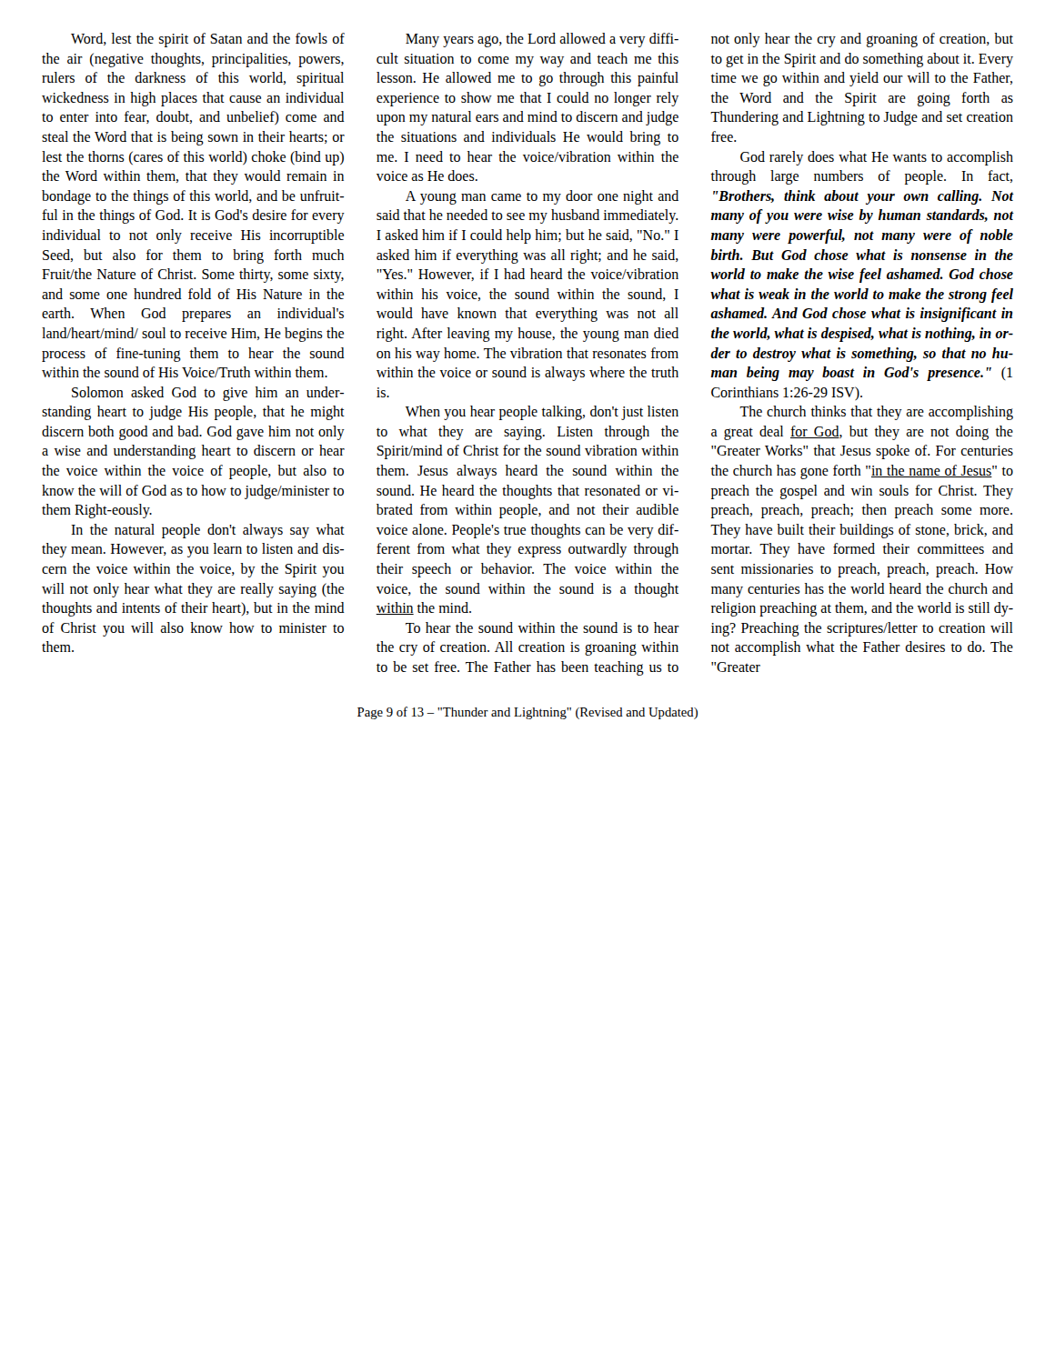Word, lest the spirit of Satan and the fowls of the air (negative thoughts, principalities, powers, rulers of the darkness of this world, spiritual wickedness in high places that cause an individual to enter into fear, doubt, and unbelief) come and steal the Word that is being sown in their hearts; or lest the thorns (cares of this world) choke (bind up) the Word within them, that they would remain in bondage to the things of this world, and be unfruitful in the things of God. It is God's desire for every individual to not only receive His incorruptible Seed, but also for them to bring forth much Fruit/the Nature of Christ. Some thirty, some sixty, and some one hundred fold of His Nature in the earth. When God prepares an individual's land/heart/mind/ soul to receive Him, He begins the process of fine-tuning them to hear the sound within the sound of His Voice/Truth within them.
Solomon asked God to give him an understanding heart to judge His people, that he might discern both good and bad. God gave him not only a wise and understanding heart to discern or hear the voice within the voice of people, but also to know the will of God as to how to judge/minister to them Right-eously.
In the natural people don't always say what they mean. However, as you learn to listen and discern the voice within the voice, by the Spirit you will not only hear what they are really saying (the thoughts and intents of their heart), but in the mind of Christ you will also know how to minister to them.
Many years ago, the Lord allowed a very difficult situation to come my way and teach me this lesson. He allowed me to go through this painful experience to show me that I could no longer rely upon my natural ears and mind to discern and judge the situations and individuals He would bring to me. I need to hear the voice/vibration within the voice as He does.
A young man came to my door one night and said that he needed to see my husband immediately. I asked him if I could help him; but he said, "No." I asked him if everything was all right; and he said, "Yes." However, if I had heard the voice/vibration within his voice, the sound within the sound, I would have known that everything was not all right. After leaving my house, the young man died on his way home. The vibration that resonates from within the voice or sound is always where the truth is.
When you hear people talking, don't just listen to what they are saying. Listen through the Spirit/mind of Christ for the sound vibration within them. Jesus always heard the sound within the sound. He heard the thoughts that resonated or vibrated from within people, and not their audible voice alone. People's true thoughts can be very different from what they express outwardly through their speech or behavior. The voice within the voice, the sound within the sound is a thought within the mind.
To hear the sound within the sound is to hear the cry of creation. All creation is groaning within to be set free. The Father has been teaching us to not only hear the cry and groaning of creation, but to get in the Spirit and do something about it. Every time we go within and yield our will to the Father, the Word and the Spirit are going forth as Thundering and Lightning to Judge and set creation free.
God rarely does what He wants to accomplish through large numbers of people. In fact, "Brothers, think about your own calling. Not many of you were wise by human standards, not many were powerful, not many were of noble birth. But God chose what is nonsense in the world to make the wise feel ashamed. God chose what is weak in the world to make the strong feel ashamed. And God chose what is insignificant in the world, what is despised, what is nothing, in order to destroy what is something, so that no human being may boast in God's presence." (1 Corinthians 1:26-29 ISV).
The church thinks that they are accomplishing a great deal for God, but they are not doing the "Greater Works" that Jesus spoke of. For centuries the church has gone forth "in the name of Jesus" to preach the gospel and win souls for Christ. They preach, preach, preach; then preach some more. They have built their buildings of stone, brick, and mortar. They have formed their committees and sent missionaries to preach, preach, preach. How many centuries has the world heard the church and religion preaching at them, and the world is still dying? Preaching the scriptures/letter to creation will not accomplish what the Father desires to do. The "Greater
Page 9 of 13 – "Thunder and Lightning" (Revised and Updated)